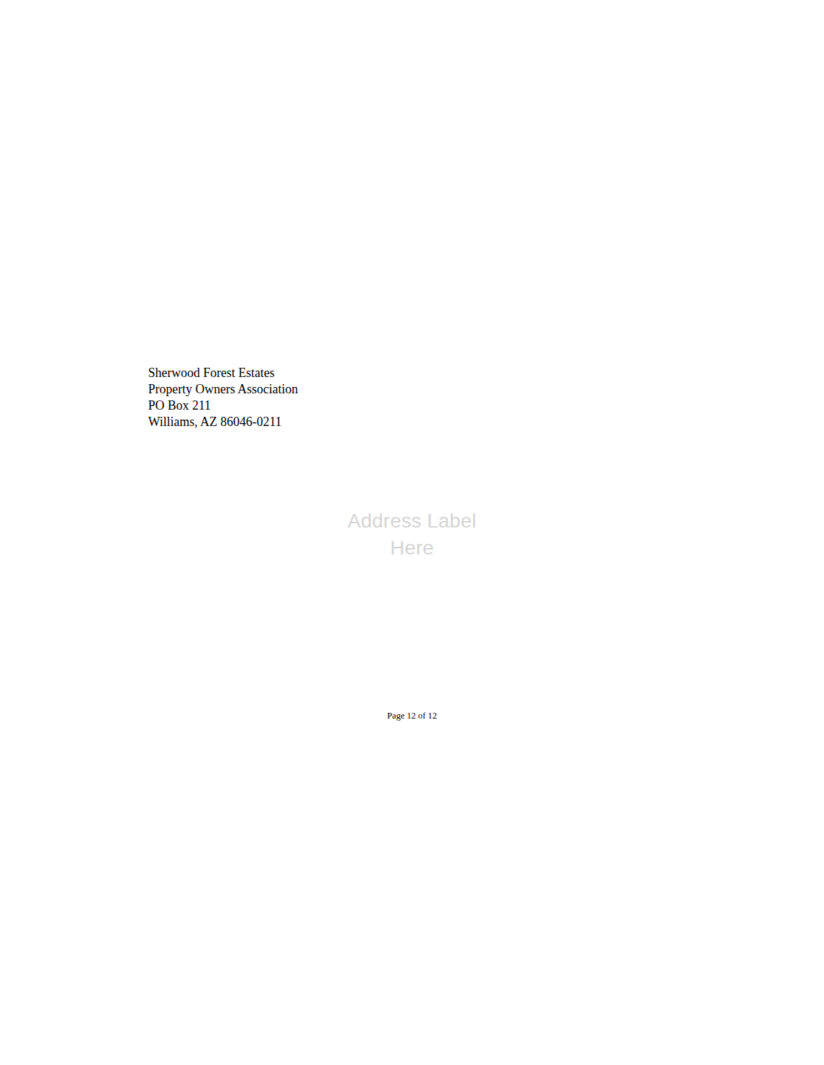Sherwood Forest Estates Property Owners Association PO Box 211 Williams, AZ 86046-0211
Address Label
Here
Page 12 of 12